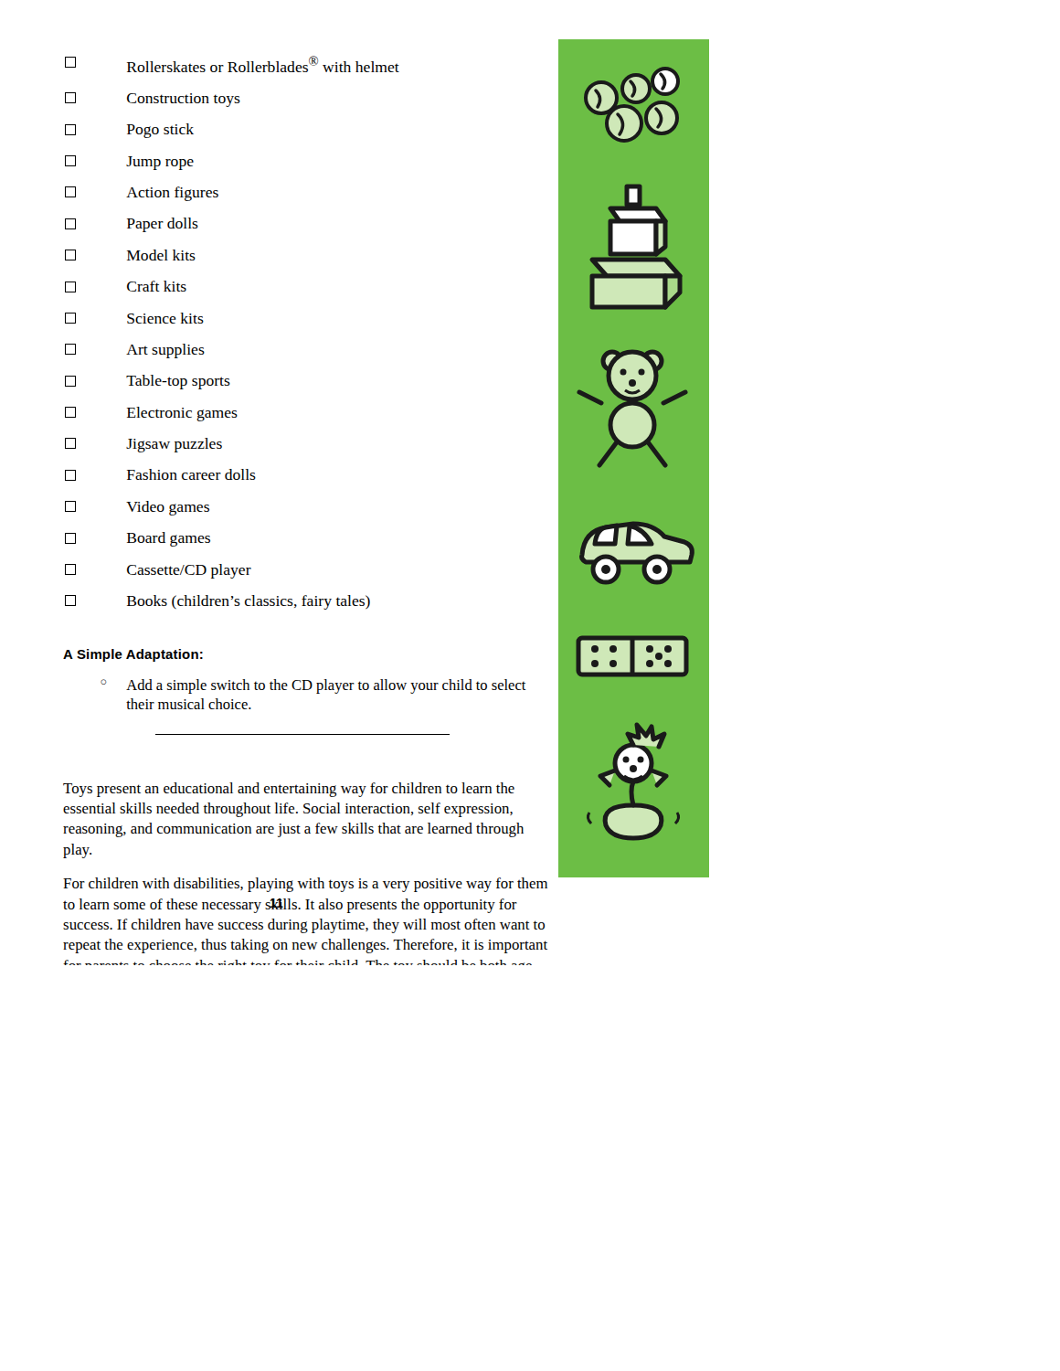Rollerskates or Rollerblades® with helmet
Construction toys
Pogo stick
Jump rope
Action figures
Paper dolls
Model kits
Craft kits
Science kits
Art supplies
Table-top sports
Electronic games
Jigsaw puzzles
Fashion career dolls
Video games
Board games
Cassette/CD player
Books (children’s classics, fairy tales)
A Simple Adaptation:
Add a simple switch to the CD player to allow your child to select their musical choice.
Toys present an educational and entertaining way for children to learn the essential skills needed throughout life. Social interaction, self expression, reasoning, and communication are just a few skills that are learned through play.
For children with disabilities, playing with toys is a very positive way for them to learn some of these necessary skills. It also presents the opportunity for success. If children have success during playtime, they will most often want to repeat the experience, thus taking on new challenges. Therefore, it is important for parents to choose the right toy for their child. The toy should be both age appropriate, adaptable to the child’s disability, and fun. If the child enjoys using the toy, he or she will continue using it, thus increasing his or her skill level.
11